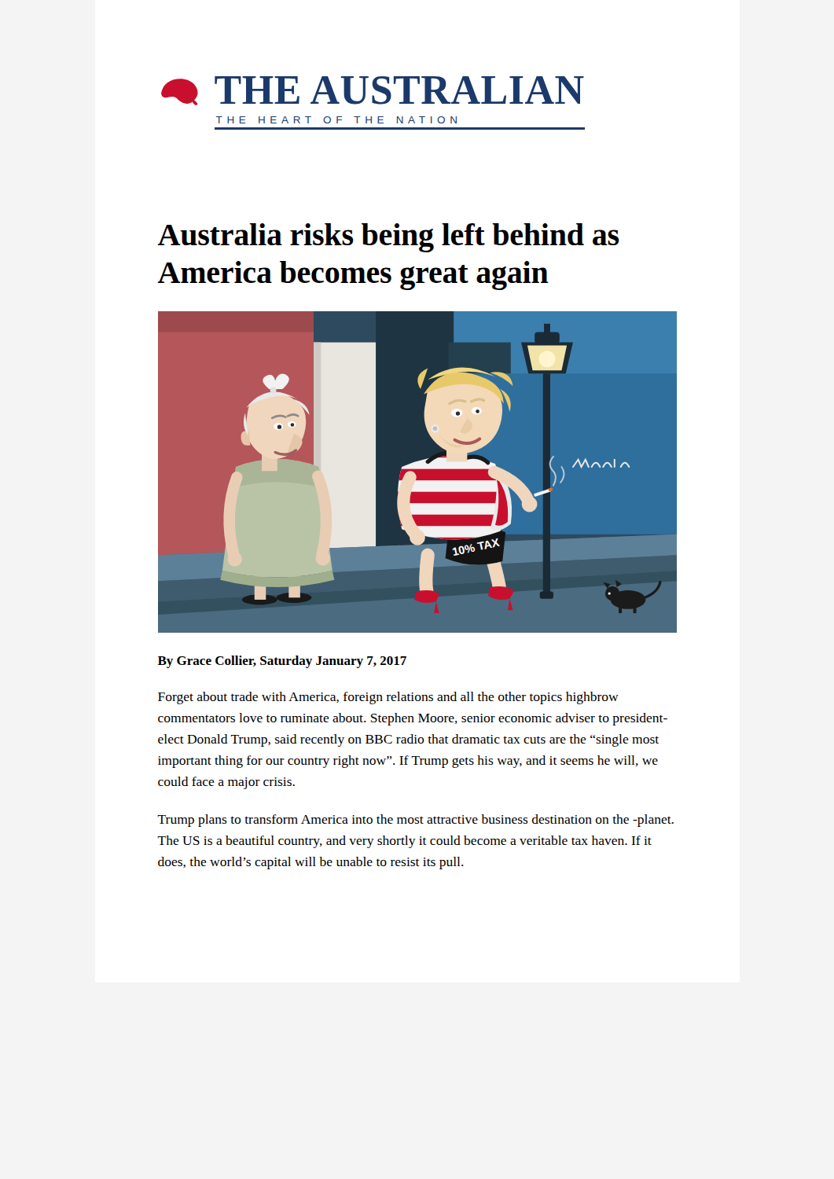THE AUSTRALIAN
THE HEART OF THE NATION
Australia risks being left behind as America becomes great again
10% TAX
By Grace Collier, Saturday January 7, 2017
Forget about trade with America, foreign relations and all the other topics highbrow commentators love to ruminate about. Stephen Moore, senior economic adviser to president-elect Donald Trump, said recently on BBC radio that dramatic tax cuts are the “single most important thing for our country right now”. If Trump gets his way, and it seems he will, we could face a major crisis.
Trump plans to transform America into the most attractive business destination on the -planet. The US is a beautiful country, and very shortly it could become a veritable tax haven. If it does, the world’s capital will be unable to resist its pull.